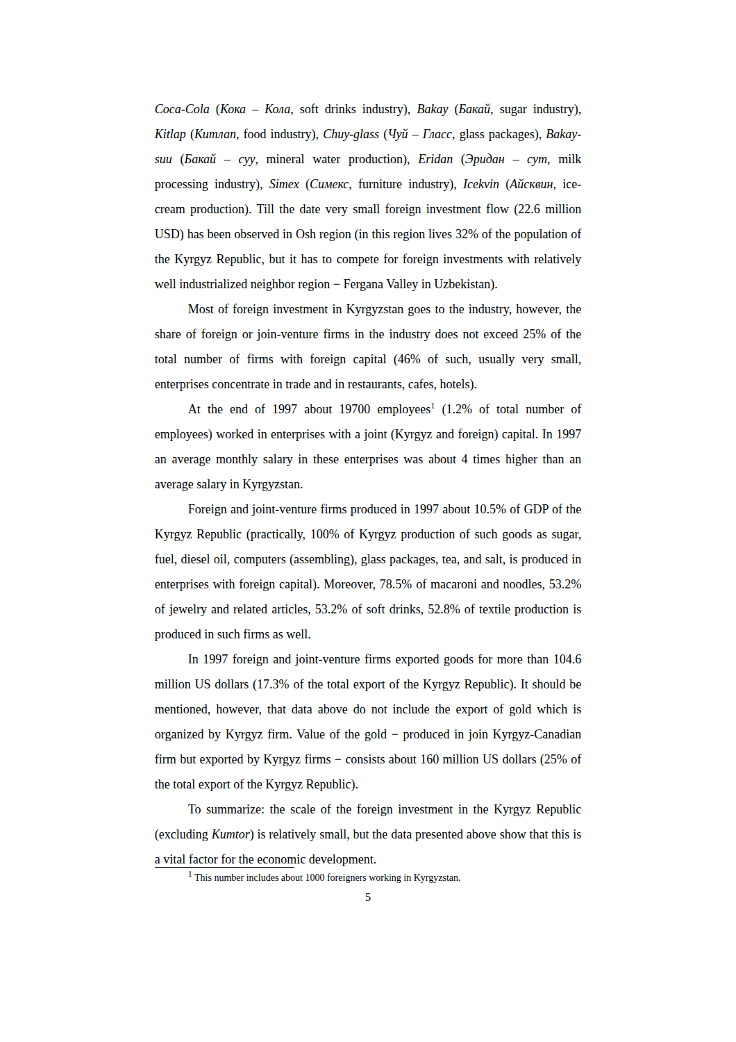Coca-Cola (Кока – Кола, soft drinks industry), Bakay (Бакай, sugar industry), Kitlap (Китлап, food industry), Chuy-glass (Чуй – Гласс, glass packages), Bakay-suu (Бакай – суу, mineral water production), Eridan (Эридан – сут, milk processing industry), Simex (Симекс, furniture industry), Icekvin (Айсквин, ice-cream production). Till the date very small foreign investment flow (22.6 million USD) has been observed in Osh region (in this region lives 32% of the population of the Kyrgyz Republic, but it has to compete for foreign investments with relatively well industrialized neighbor region − Fergana Valley in Uzbekistan).
Most of foreign investment in Kyrgyzstan goes to the industry, however, the share of foreign or join-venture firms in the industry does not exceed 25% of the total number of firms with foreign capital (46% of such, usually very small, enterprises concentrate in trade and in restaurants, cafes, hotels).
At the end of 1997 about 19700 employees1 (1.2% of total number of employees) worked in enterprises with a joint (Kyrgyz and foreign) capital. In 1997 an average monthly salary in these enterprises was about 4 times higher than an average salary in Kyrgyzstan.
Foreign and joint-venture firms produced in 1997 about 10.5% of GDP of the Kyrgyz Republic (practically, 100% of Kyrgyz production of such goods as sugar, fuel, diesel oil, computers (assembling), glass packages, tea, and salt, is produced in enterprises with foreign capital). Moreover, 78.5% of macaroni and noodles, 53.2% of jewelry and related articles, 53.2% of soft drinks, 52.8% of textile production is produced in such firms as well.
In 1997 foreign and joint-venture firms exported goods for more than 104.6 million US dollars (17.3% of the total export of the Kyrgyz Republic). It should be mentioned, however, that data above do not include the export of gold which is organized by Kyrgyz firm. Value of the gold − produced in join Kyrgyz-Canadian firm but exported by Kyrgyz firms − consists about 160 million US dollars (25% of the total export of the Kyrgyz Republic).
To summarize: the scale of the foreign investment in the Kyrgyz Republic (excluding Kumtor) is relatively small, but the data presented above show that this is a vital factor for the economic development.
1 This number includes about 1000 foreigners working in Kyrgyzstan.
5